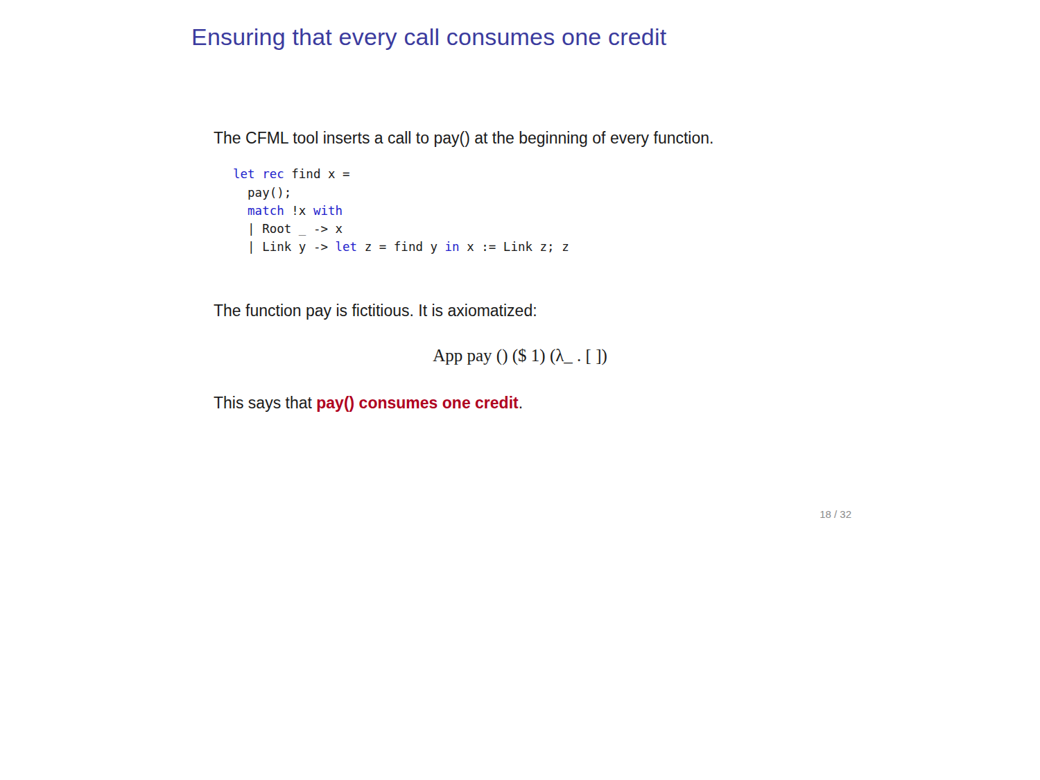Ensuring that every call consumes one credit
The CFML tool inserts a call to pay() at the beginning of every function.
let rec find x = pay(); match !x with | Root _ -> x | Link y -> let z = find y in x := Link z; z
The function pay is fictitious. It is axiomatized:
App pay () ($ 1) (λ_ . [ ])
This says that pay() consumes one credit.
18 / 32